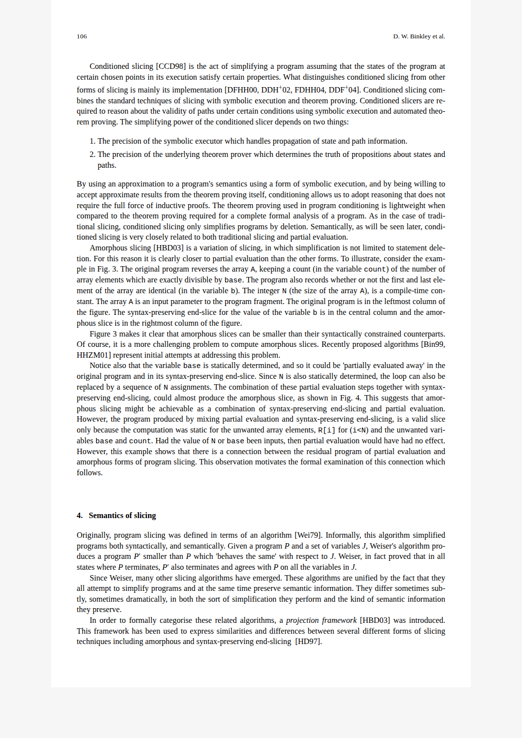106 D. W. Binkley et al.
Conditioned slicing [CCD98] is the act of simplifying a program assuming that the states of the program at certain chosen points in its execution satisfy certain properties. What distinguishes conditioned slicing from other forms of slicing is mainly its implementation [DFHH00, DDH+02, FDHH04, DDF+04]. Conditioned slicing combines the standard techniques of slicing with symbolic execution and theorem proving. Conditioned slicers are required to reason about the validity of paths under certain conditions using symbolic execution and automated theorem proving. The simplifying power of the conditioned slicer depends on two things:
The precision of the symbolic executor which handles propagation of state and path information.
The precision of the underlying theorem prover which determines the truth of propositions about states and paths.
By using an approximation to a program's semantics using a form of symbolic execution, and by being willing to accept approximate results from the theorem proving itself, conditioning allows us to adopt reasoning that does not require the full force of inductive proofs. The theorem proving used in program conditioning is lightweight when compared to the theorem proving required for a complete formal analysis of a program. As in the case of traditional slicing, conditioned slicing only simplifies programs by deletion. Semantically, as will be seen later, conditioned slicing is very closely related to both traditional slicing and partial evaluation.
Amorphous slicing [HBD03] is a variation of slicing, in which simplification is not limited to statement deletion. For this reason it is clearly closer to partial evaluation than the other forms. To illustrate, consider the example in Fig. 3. The original program reverses the array A, keeping a count (in the variable count) of the number of array elements which are exactly divisible by base. The program also records whether or not the first and last element of the array are identical (in the variable b). The integer N (the size of the array A), is a compile-time constant. The array A is an input parameter to the program fragment. The original program is in the leftmost column of the figure. The syntax-preserving end-slice for the value of the variable b is in the central column and the amorphous slice is in the rightmost column of the figure.
Figure 3 makes it clear that amorphous slices can be smaller than their syntactically constrained counterparts. Of course, it is a more challenging problem to compute amorphous slices. Recently proposed algorithms [Bin99, HHZM01] represent initial attempts at addressing this problem.
Notice also that the variable base is statically determined, and so it could be 'partially evaluated away' in the original program and in its syntax-preserving end-slice. Since N is also statically determined, the loop can also be replaced by a sequence of N assignments. The combination of these partial evaluation steps together with syntax-preserving end-slicing, could almost produce the amorphous slice, as shown in Fig. 4. This suggests that amorphous slicing might be achievable as a combination of syntax-preserving end-slicing and partial evaluation. However, the program produced by mixing partial evaluation and syntax-preserving end-slicing, is a valid slice only because the computation was static for the unwanted array elements, R[i] for (i<N) and the unwanted variables base and count. Had the value of N or base been inputs, then partial evaluation would have had no effect. However, this example shows that there is a connection between the residual program of partial evaluation and amorphous forms of program slicing. This observation motivates the formal examination of this connection which follows.
4. Semantics of slicing
Originally, program slicing was defined in terms of an algorithm [Wei79]. Informally, this algorithm simplified programs both syntactically, and semantically. Given a program P and a set of variables J, Weiser's algorithm produces a program P′ smaller than P which 'behaves the same' with respect to J. Weiser, in fact proved that in all states where P terminates, P′ also terminates and agrees with P on all the variables in J.
Since Weiser, many other slicing algorithms have emerged. These algorithms are unified by the fact that they all attempt to simplify programs and at the same time preserve semantic information. They differ sometimes subtly, sometimes dramatically, in both the sort of simplification they perform and the kind of semantic information they preserve.
In order to formally categorise these related algorithms, a projection framework [HBD03] was introduced. This framework has been used to express similarities and differences between several different forms of slicing techniques including amorphous and syntax-preserving end-slicing [HD97].